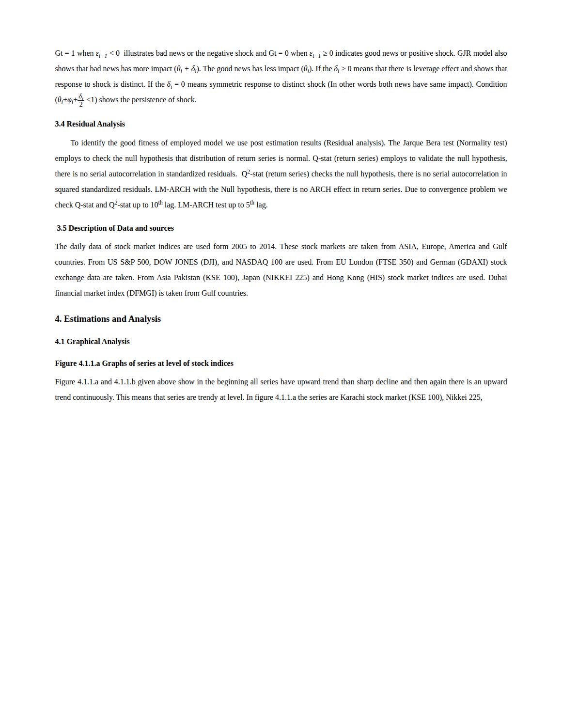Gt = 1 when εt−1 < 0 illustrates bad news or the negative shock and Gt = 0 when εt−1 ≥ 0 indicates good news or positive shock. GJR model also shows that bad news has more impact (θi + δi). The good news has less impact (θi). If the δi > 0 means that there is leverage effect and shows that response to shock is distinct. If the δi = 0 means symmetric response to distinct shock (In other words both news have same impact). Condition (θi+φi+δi 2 <1) shows the persistence of shock.
3.4 Residual Analysis
To identify the good fitness of employed model we use post estimation results (Residual analysis). The Jarque Bera test (Normality test) employs to check the null hypothesis that distribution of return series is normal. Q-stat (return series) employs to validate the null hypothesis, there is no serial autocorrelation in standardized residuals. Q2-stat (return series) checks the null hypothesis, there is no serial autocorrelation in squared standardized residuals. LM-ARCH with the Null hypothesis, there is no ARCH effect in return series. Due to convergence problem we check Q-stat and Q2-stat up to 10th lag. LM-ARCH test up to 5th lag.
3.5 Description of Data and sources
The daily data of stock market indices are used form 2005 to 2014. These stock markets are taken from ASIA, Europe, America and Gulf countries. From US S&P 500, DOW JONES (DJI), and NASDAQ 100 are used. From EU London (FTSE 350) and German (GDAXI) stock exchange data are taken. From Asia Pakistan (KSE 100), Japan (NIKKEI 225) and Hong Kong (HIS) stock market indices are used. Dubai financial market index (DFMGI) is taken from Gulf countries.
4. Estimations and Analysis
4.1 Graphical Analysis
Figure 4.1.1.a Graphs of series at level of stock indices
Figure 4.1.1.a and 4.1.1.b given above show in the beginning all series have upward trend than sharp decline and then again there is an upward trend continuously. This means that series are trendy at level. In figure 4.1.1.a the series are Karachi stock market (KSE 100), Nikkei 225,